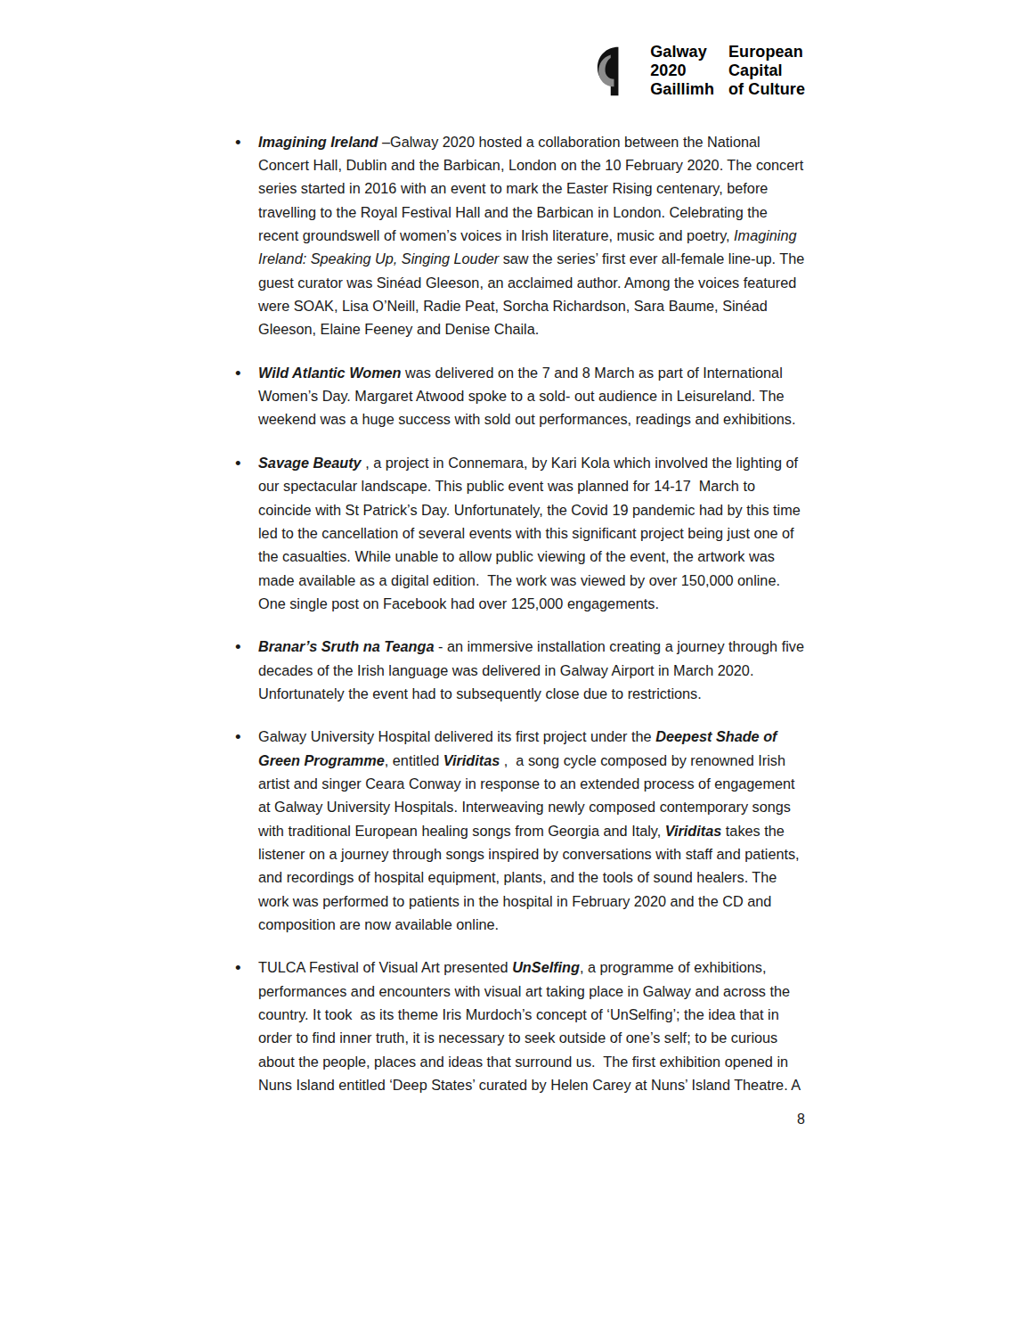Galway European 2020 Capital Gaillimh of Culture
Imagining Ireland –Galway 2020 hosted a collaboration between the National Concert Hall, Dublin and the Barbican, London on the 10 February 2020. The concert series started in 2016 with an event to mark the Easter Rising centenary, before travelling to the Royal Festival Hall and the Barbican in London. Celebrating the recent groundswell of women’s voices in Irish literature, music and poetry, Imagining Ireland: Speaking Up, Singing Louder saw the series’ first ever all-female line-up. The guest curator was Sinéad Gleeson, an acclaimed author. Among the voices featured were SOAK, Lisa O’Neill, Radie Peat, Sorcha Richardson, Sara Baume, Sinéad Gleeson, Elaine Feeney and Denise Chaila.
Wild Atlantic Women was delivered on the 7 and 8 March as part of International Women’s Day. Margaret Atwood spoke to a sold- out audience in Leisureland. The weekend was a huge success with sold out performances, readings and exhibitions.
Savage Beauty , a project in Connemara, by Kari Kola which involved the lighting of our spectacular landscape. This public event was planned for 14-17 March to coincide with St Patrick’s Day. Unfortunately, the Covid 19 pandemic had by this time led to the cancellation of several events with this significant project being just one of the casualties. While unable to allow public viewing of the event, the artwork was made available as a digital edition. The work was viewed by over 150,000 online. One single post on Facebook had over 125,000 engagements.
Branar’s Sruth na Teanga - an immersive installation creating a journey through five decades of the Irish language was delivered in Galway Airport in March 2020. Unfortunately the event had to subsequently close due to restrictions.
Galway University Hospital delivered its first project under the Deepest Shade of Green Programme, entitled Viriditas , a song cycle composed by renowned Irish artist and singer Ceara Conway in response to an extended process of engagement at Galway University Hospitals. Interweaving newly composed contemporary songs with traditional European healing songs from Georgia and Italy, Viriditas takes the listener on a journey through songs inspired by conversations with staff and patients, and recordings of hospital equipment, plants, and the tools of sound healers. The work was performed to patients in the hospital in February 2020 and the CD and composition are now available online.
TULCA Festival of Visual Art presented UnSelfing, a programme of exhibitions, performances and encounters with visual art taking place in Galway and across the country. It took as its theme Iris Murdoch’s concept of ‘UnSelfing’; the idea that in order to find inner truth, it is necessary to seek outside of one’s self; to be curious about the people, places and ideas that surround us. The first exhibition opened in Nuns Island entitled ‘Deep States’ curated by Helen Carey at Nuns’ Island Theatre. A
8